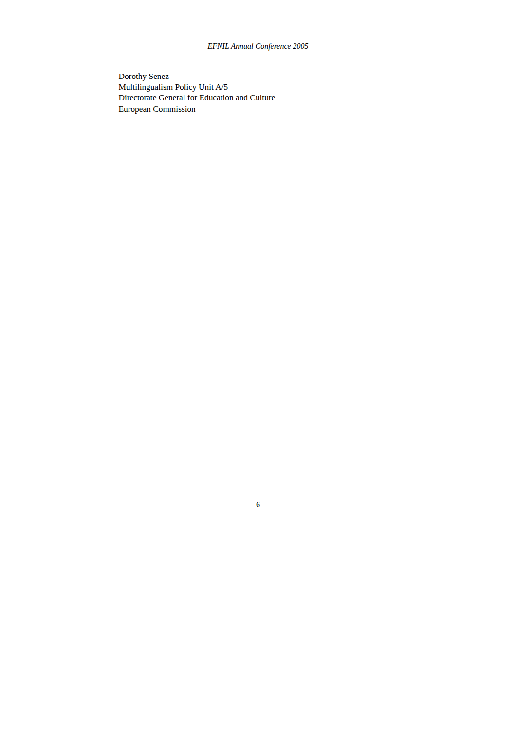EFNIL Annual Conference 2005
Dorothy Senez
Multilingualism Policy Unit A/5
Directorate General for Education and Culture
European Commission
6